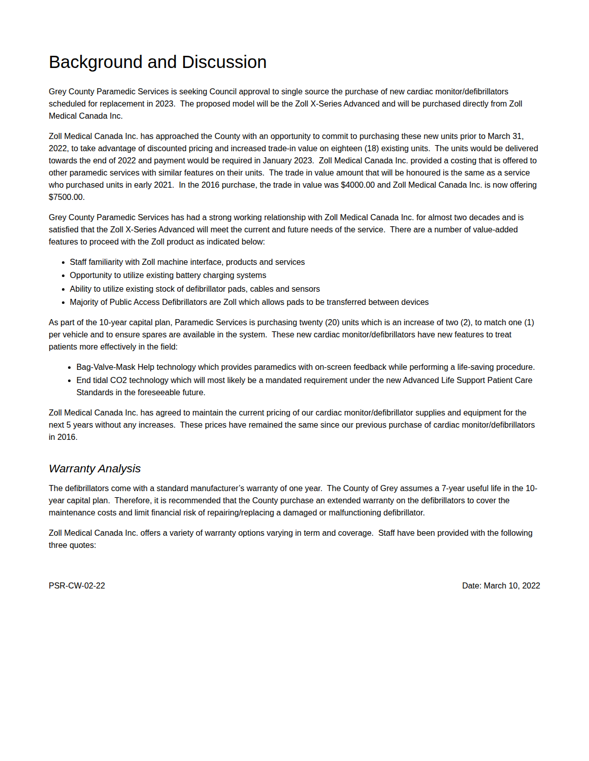Background and Discussion
Grey County Paramedic Services is seeking Council approval to single source the purchase of new cardiac monitor/defibrillators scheduled for replacement in 2023. The proposed model will be the Zoll X-Series Advanced and will be purchased directly from Zoll Medical Canada Inc.
Zoll Medical Canada Inc. has approached the County with an opportunity to commit to purchasing these new units prior to March 31, 2022, to take advantage of discounted pricing and increased trade-in value on eighteen (18) existing units. The units would be delivered towards the end of 2022 and payment would be required in January 2023. Zoll Medical Canada Inc. provided a costing that is offered to other paramedic services with similar features on their units. The trade in value amount that will be honoured is the same as a service who purchased units in early 2021. In the 2016 purchase, the trade in value was $4000.00 and Zoll Medical Canada Inc. is now offering $7500.00.
Grey County Paramedic Services has had a strong working relationship with Zoll Medical Canada Inc. for almost two decades and is satisfied that the Zoll X-Series Advanced will meet the current and future needs of the service. There are a number of value-added features to proceed with the Zoll product as indicated below:
Staff familiarity with Zoll machine interface, products and services
Opportunity to utilize existing battery charging systems
Ability to utilize existing stock of defibrillator pads, cables and sensors
Majority of Public Access Defibrillators are Zoll which allows pads to be transferred between devices
As part of the 10-year capital plan, Paramedic Services is purchasing twenty (20) units which is an increase of two (2), to match one (1) per vehicle and to ensure spares are available in the system. These new cardiac monitor/defibrillators have new features to treat patients more effectively in the field:
Bag-Valve-Mask Help technology which provides paramedics with on-screen feedback while performing a life-saving procedure.
End tidal CO2 technology which will most likely be a mandated requirement under the new Advanced Life Support Patient Care Standards in the foreseeable future.
Zoll Medical Canada Inc. has agreed to maintain the current pricing of our cardiac monitor/defibrillator supplies and equipment for the next 5 years without any increases. These prices have remained the same since our previous purchase of cardiac monitor/defibrillators in 2016.
Warranty Analysis
The defibrillators come with a standard manufacturer’s warranty of one year. The County of Grey assumes a 7-year useful life in the 10-year capital plan. Therefore, it is recommended that the County purchase an extended warranty on the defibrillators to cover the maintenance costs and limit financial risk of repairing/replacing a damaged or malfunctioning defibrillator.
Zoll Medical Canada Inc. offers a variety of warranty options varying in term and coverage. Staff have been provided with the following three quotes:
PSR-CW-02-22 Date: March 10, 2022